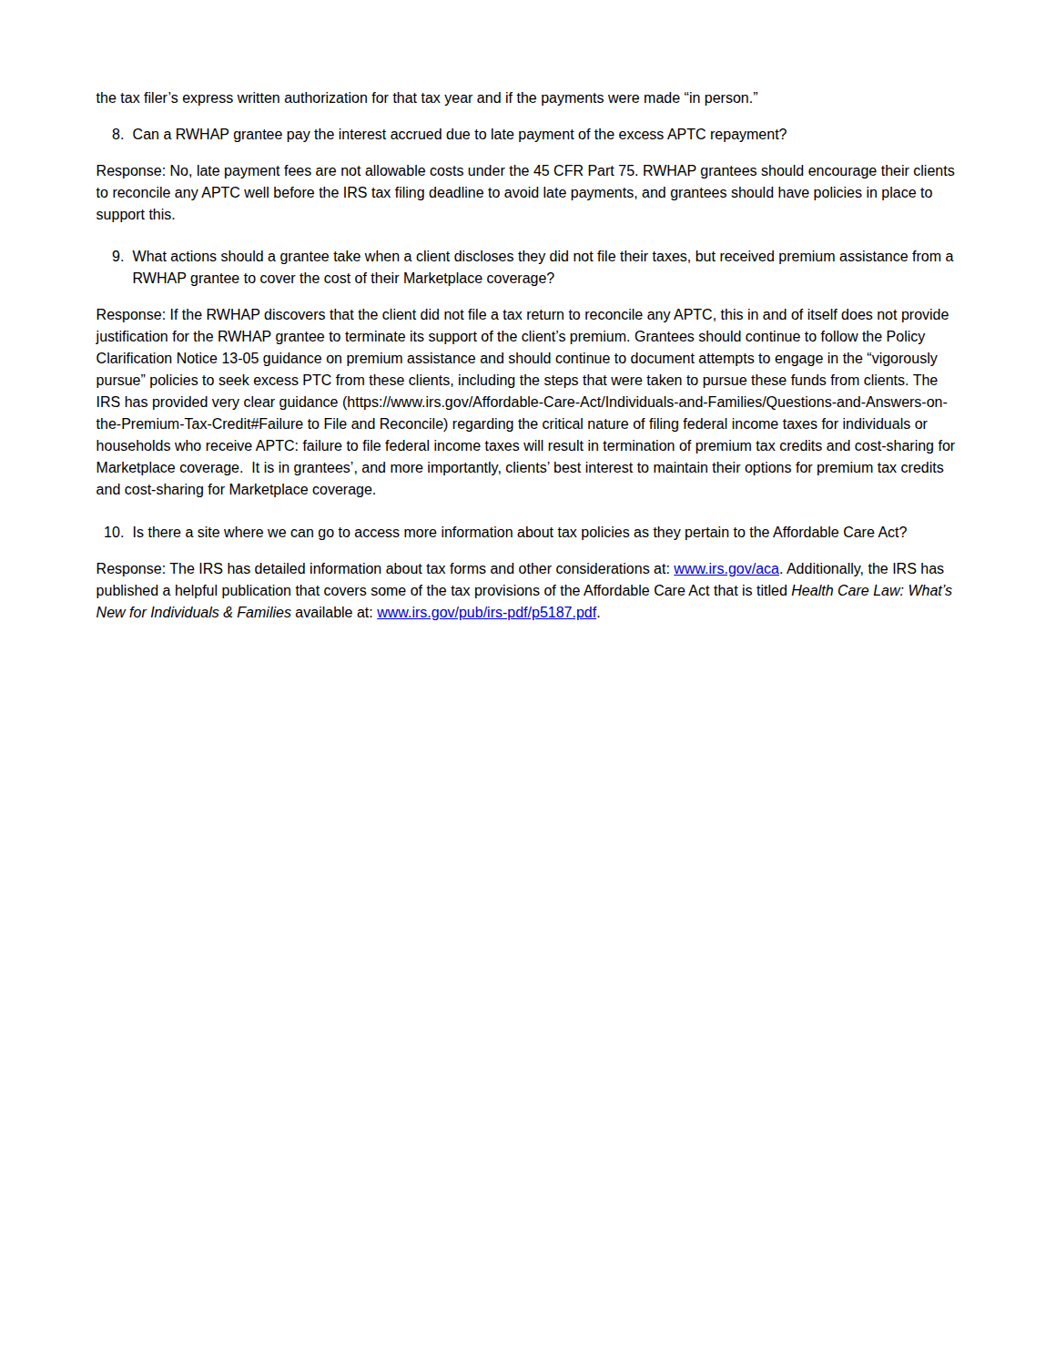the tax filer’s express written authorization for that tax year and if the payments were made “in person.”
Can a RWHAP grantee pay the interest accrued due to late payment of the excess APTC repayment?
Response: No, late payment fees are not allowable costs under the 45 CFR Part 75. RWHAP grantees should encourage their clients to reconcile any APTC well before the IRS tax filing deadline to avoid late payments, and grantees should have policies in place to support this.
What actions should a grantee take when a client discloses they did not file their taxes, but received premium assistance from a RWHAP grantee to cover the cost of their Marketplace coverage?
Response: If the RWHAP discovers that the client did not file a tax return to reconcile any APTC, this in and of itself does not provide justification for the RWHAP grantee to terminate its support of the client’s premium. Grantees should continue to follow the Policy Clarification Notice 13-05 guidance on premium assistance and should continue to document attempts to engage in the “vigorously pursue” policies to seek excess PTC from these clients, including the steps that were taken to pursue these funds from clients. The IRS has provided very clear guidance (https://www.irs.gov/Affordable-Care-Act/Individuals-and-Families/Questions-and-Answers-on-the-Premium-Tax-Credit#Failure to File and Reconcile) regarding the critical nature of filing federal income taxes for individuals or households who receive APTC: failure to file federal income taxes will result in termination of premium tax credits and cost-sharing for Marketplace coverage. It is in grantees’, and more importantly, clients’ best interest to maintain their options for premium tax credits and cost-sharing for Marketplace coverage.
Is there a site where we can go to access more information about tax policies as they pertain to the Affordable Care Act?
Response: The IRS has detailed information about tax forms and other considerations at: www.irs.gov/aca. Additionally, the IRS has published a helpful publication that covers some of the tax provisions of the Affordable Care Act that is titled Health Care Law: What’s New for Individuals & Families available at: www.irs.gov/pub/irs-pdf/p5187.pdf.